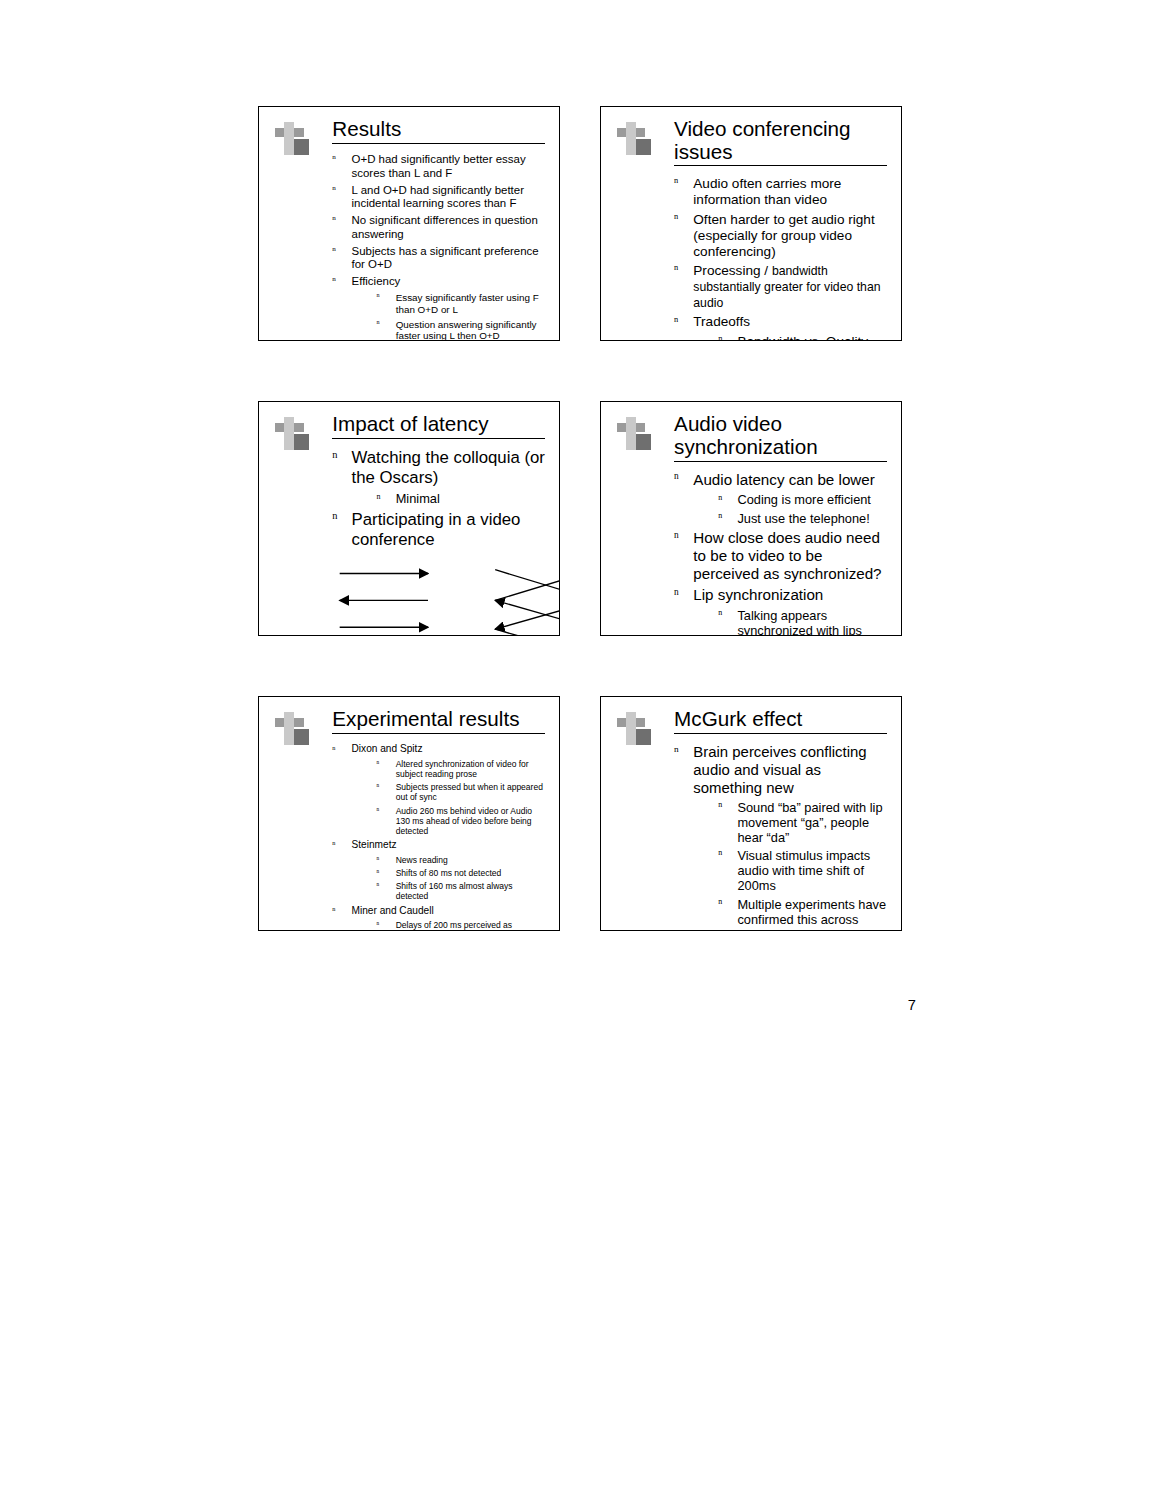Results
O+D had significantly better essay scores than L and F
L and O+D had significantly better incidental learning scores than F
No significant differences in question answering
Subjects has a significant preference for O+D
Efficiency
Essay significantly faster using F than O+D or L
Question answering significantly faster using L then O+D
Video conferencing issues
Audio often carries more information than video
Often harder to get audio right (especially for group video conferencing)
Processing / bandwidth substantially greater for video than audio
Tradeoffs
Bandwidth vs. Quality
Latency vs. Quality
Bandwidth vs. Latency
Impact of latency
Watching the colloquia (or the Oscars)
Minimal
Participating in a video conference
Audio video synchronization
Audio latency can be lower
Coding is more efficient
Just use the telephone!
How close does audio need to be to video to be perceived as synchronized?
Lip synchronization
Talking appears synchronized with lips
Experimental results
Dixon and Spitz
Altered synchronization of video for subject reading prose
Subjects pressed but when it appeared out of sync
Audio 260 ms behind video or Audio 130 ms ahead of video before being detected
Steinmetz
News reading
Shifts of 80 ms not detected
Shifts of 160 ms almost always detected
Miner and Caudell
Delays of 200 ms perceived as synchronized
Television standards – National Association of Broadcasters
Audio at most 25 ms ahead
Audio at most 40 ms behind
McGurk effect
Brain perceives conflicting audio and visual as something new
Sound “ba” paired with lip movement “ga”, people hear “da”
Visual stimulus impacts audio with time shift of 200ms
Multiple experiments have confirmed this across Western European languages
7